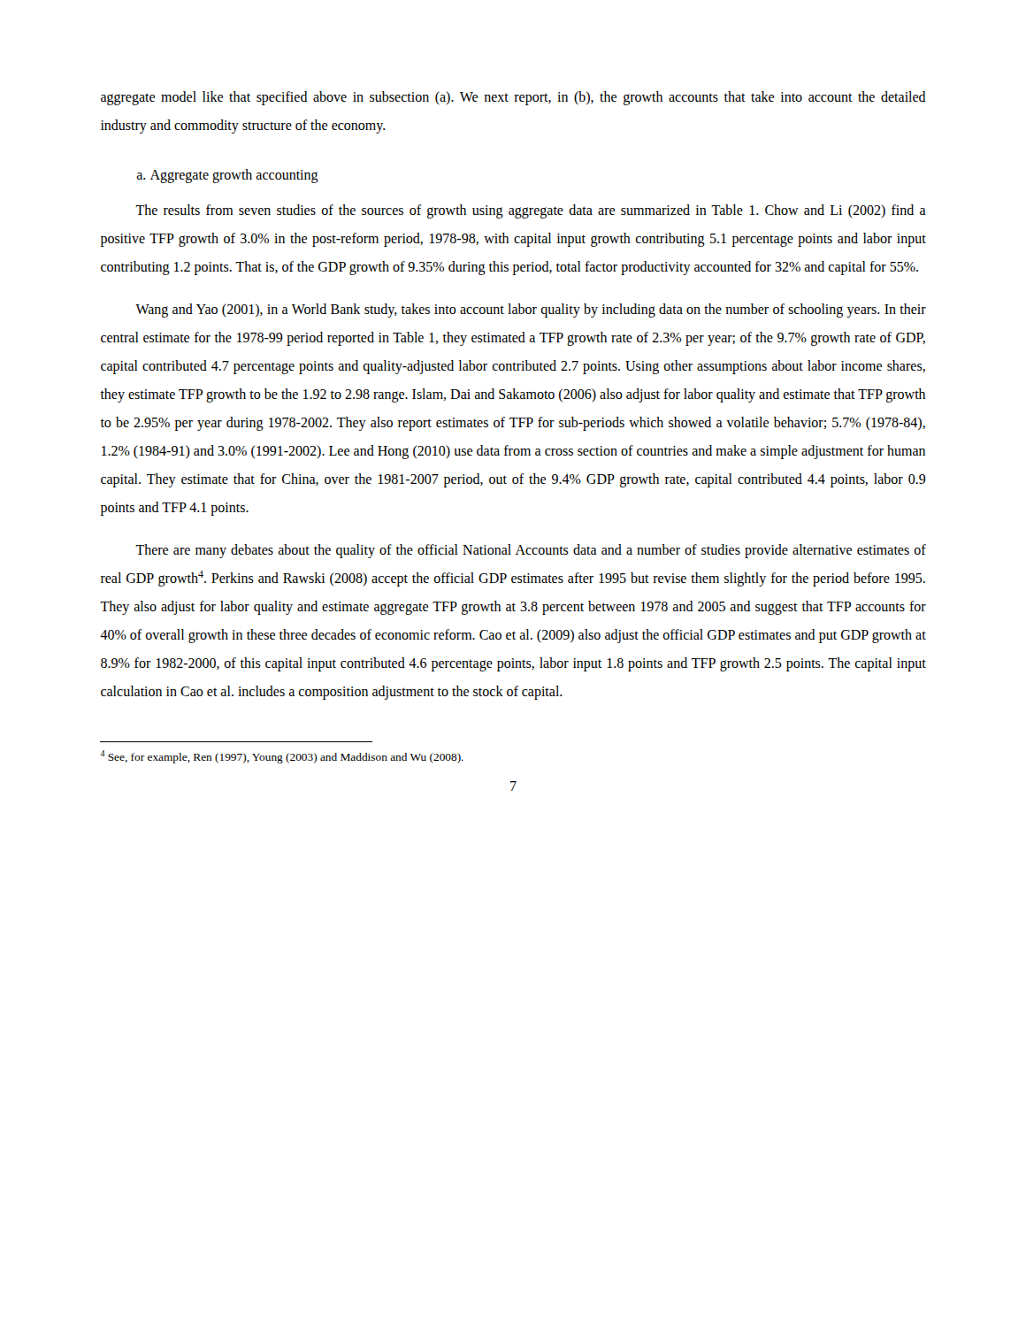aggregate model like that specified above in subsection (a). We next report, in (b), the growth accounts that take into account the detailed industry and commodity structure of the economy.
Aggregate growth accounting
The results from seven studies of the sources of growth using aggregate data are summarized in Table 1. Chow and Li (2002) find a positive TFP growth of 3.0% in the post-reform period, 1978-98, with capital input growth contributing 5.1 percentage points and labor input contributing 1.2 points. That is, of the GDP growth of 9.35% during this period, total factor productivity accounted for 32% and capital for 55%.
Wang and Yao (2001), in a World Bank study, takes into account labor quality by including data on the number of schooling years. In their central estimate for the 1978-99 period reported in Table 1, they estimated a TFP growth rate of 2.3% per year; of the 9.7% growth rate of GDP, capital contributed 4.7 percentage points and quality-adjusted labor contributed 2.7 points. Using other assumptions about labor income shares, they estimate TFP growth to be the 1.92 to 2.98 range. Islam, Dai and Sakamoto (2006) also adjust for labor quality and estimate that TFP growth to be 2.95% per year during 1978-2002. They also report estimates of TFP for sub-periods which showed a volatile behavior; 5.7% (1978-84), 1.2% (1984-91) and 3.0% (1991-2002). Lee and Hong (2010) use data from a cross section of countries and make a simple adjustment for human capital. They estimate that for China, over the 1981-2007 period, out of the 9.4% GDP growth rate, capital contributed 4.4 points, labor 0.9 points and TFP 4.1 points.
There are many debates about the quality of the official National Accounts data and a number of studies provide alternative estimates of real GDP growth4. Perkins and Rawski (2008) accept the official GDP estimates after 1995 but revise them slightly for the period before 1995. They also adjust for labor quality and estimate aggregate TFP growth at 3.8 percent between 1978 and 2005 and suggest that TFP accounts for 40% of overall growth in these three decades of economic reform. Cao et al. (2009) also adjust the official GDP estimates and put GDP growth at 8.9% for 1982-2000, of this capital input contributed 4.6 percentage points, labor input 1.8 points and TFP growth 2.5 points. The capital input calculation in Cao et al. includes a composition adjustment to the stock of capital.
4 See, for example, Ren (1997), Young (2003) and Maddison and Wu (2008).
7